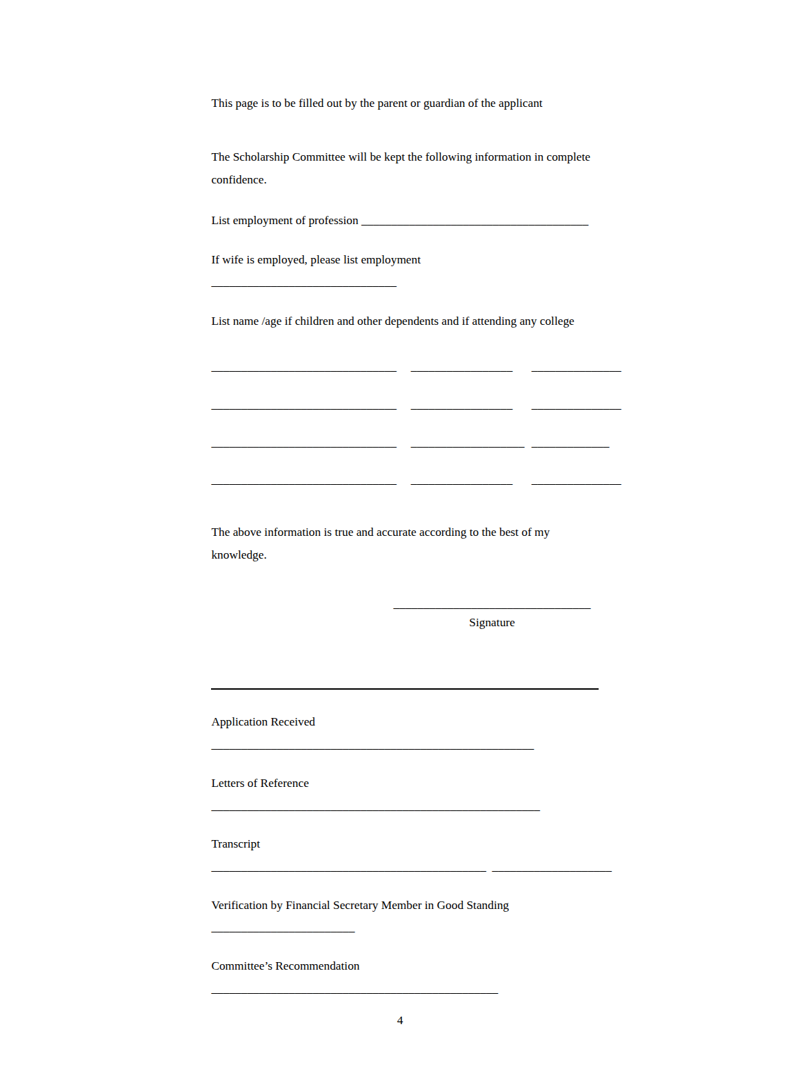This page is to be filled out by the parent or guardian of the applicant
The Scholarship Committee will be kept the following information in complete confidence.
List employment of profession ______________________________________
If wife is employed, please list employment _______________________________
List name /age if children and other dependents and if attending any college
| _______________________________ | _________________ | _______________ |
| _______________________________ | _________________ | _______________ |
| _______________________________ | ___________________ | _____________ |
| _______________________________ | _________________ | _______________ |
The above information is true and accurate according to the best of my knowledge.
_________________________________ Signature
Application Received ______________________________________________________
Letters of Reference _______________________________________________________
Transcript ______________________________________________ ____________________
Verification by Financial Secretary Member in Good Standing ________________________
Committee’s Recommendation ________________________________________________
4